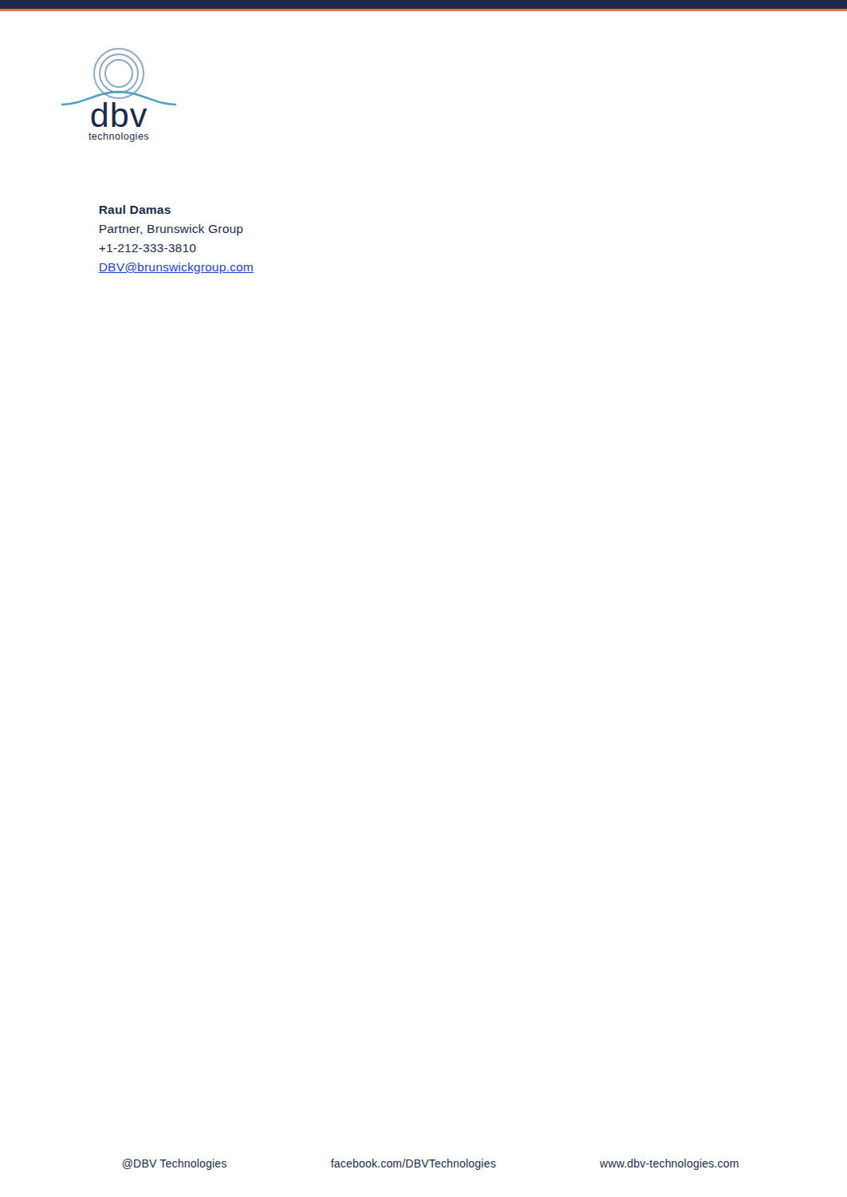dbv technologies
Raul Damas
Partner, Brunswick Group
+1-212-333-3810
DBV@brunswickgroup.com
@DBV Technologies facebook.com/DBVTechnologies www.dbv-technologies.com